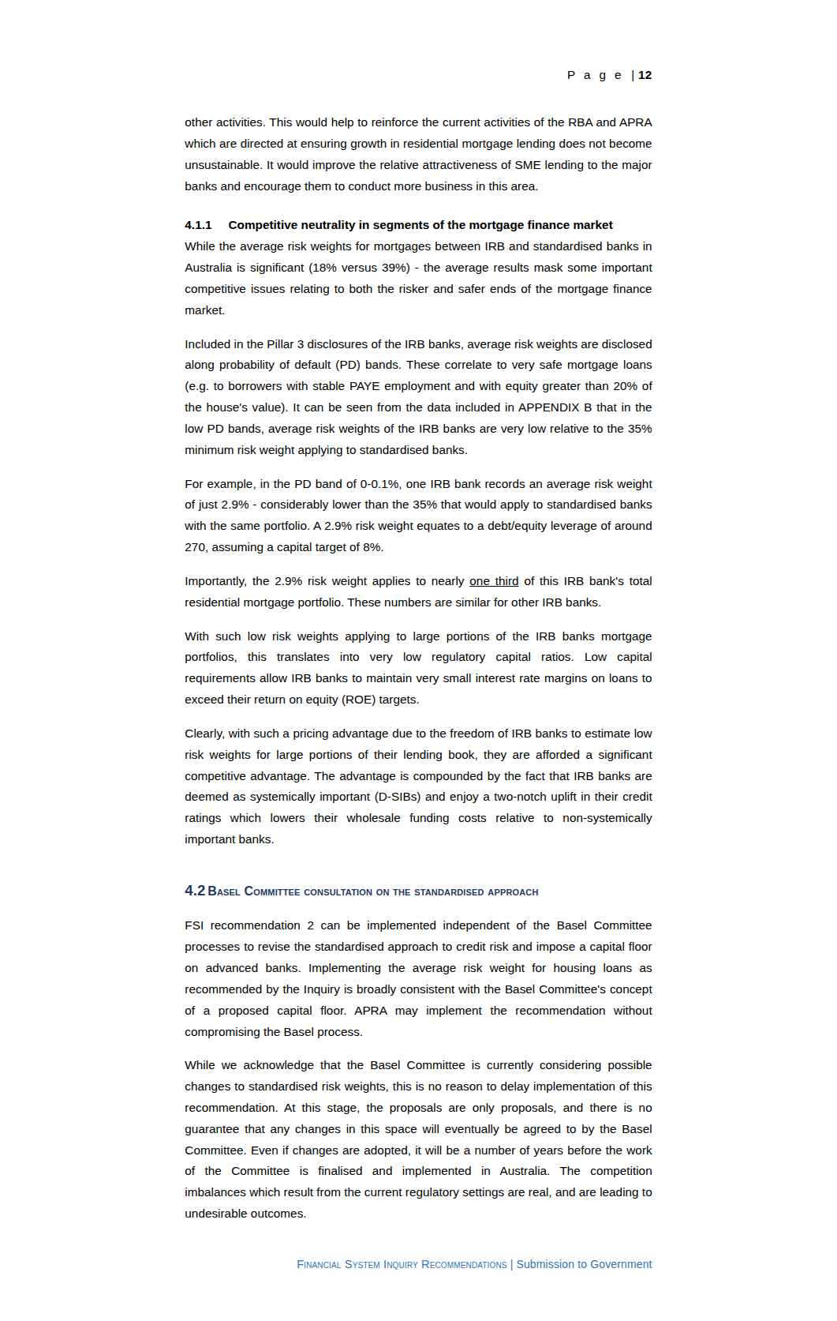P a g e | 12
other activities. This would help to reinforce the current activities of the RBA and APRA which are directed at ensuring growth in residential mortgage lending does not become unsustainable. It would improve the relative attractiveness of SME lending to the major banks and encourage them to conduct more business in this area.
4.1.1 Competitive neutrality in segments of the mortgage finance market
While the average risk weights for mortgages between IRB and standardised banks in Australia is significant (18% versus 39%) - the average results mask some important competitive issues relating to both the risker and safer ends of the mortgage finance market.
Included in the Pillar 3 disclosures of the IRB banks, average risk weights are disclosed along probability of default (PD) bands. These correlate to very safe mortgage loans (e.g. to borrowers with stable PAYE employment and with equity greater than 20% of the house's value). It can be seen from the data included in APPENDIX B that in the low PD bands, average risk weights of the IRB banks are very low relative to the 35% minimum risk weight applying to standardised banks.
For example, in the PD band of 0-0.1%, one IRB bank records an average risk weight of just 2.9% - considerably lower than the 35% that would apply to standardised banks with the same portfolio. A 2.9% risk weight equates to a debt/equity leverage of around 270, assuming a capital target of 8%.
Importantly, the 2.9% risk weight applies to nearly one third of this IRB bank's total residential mortgage portfolio. These numbers are similar for other IRB banks.
With such low risk weights applying to large portions of the IRB banks mortgage portfolios, this translates into very low regulatory capital ratios. Low capital requirements allow IRB banks to maintain very small interest rate margins on loans to exceed their return on equity (ROE) targets.
Clearly, with such a pricing advantage due to the freedom of IRB banks to estimate low risk weights for large portions of their lending book, they are afforded a significant competitive advantage. The advantage is compounded by the fact that IRB banks are deemed as systemically important (D-SIBs) and enjoy a two-notch uplift in their credit ratings which lowers their wholesale funding costs relative to non-systemically important banks.
4.2 Basel Committee consultation on the standardised approach
FSI recommendation 2 can be implemented independent of the Basel Committee processes to revise the standardised approach to credit risk and impose a capital floor on advanced banks. Implementing the average risk weight for housing loans as recommended by the Inquiry is broadly consistent with the Basel Committee's concept of a proposed capital floor. APRA may implement the recommendation without compromising the Basel process.
While we acknowledge that the Basel Committee is currently considering possible changes to standardised risk weights, this is no reason to delay implementation of this recommendation. At this stage, the proposals are only proposals, and there is no guarantee that any changes in this space will eventually be agreed to by the Basel Committee. Even if changes are adopted, it will be a number of years before the work of the Committee is finalised and implemented in Australia. The competition imbalances which result from the current regulatory settings are real, and are leading to undesirable outcomes.
Financial System Inquiry Recommendations | Submission to Government